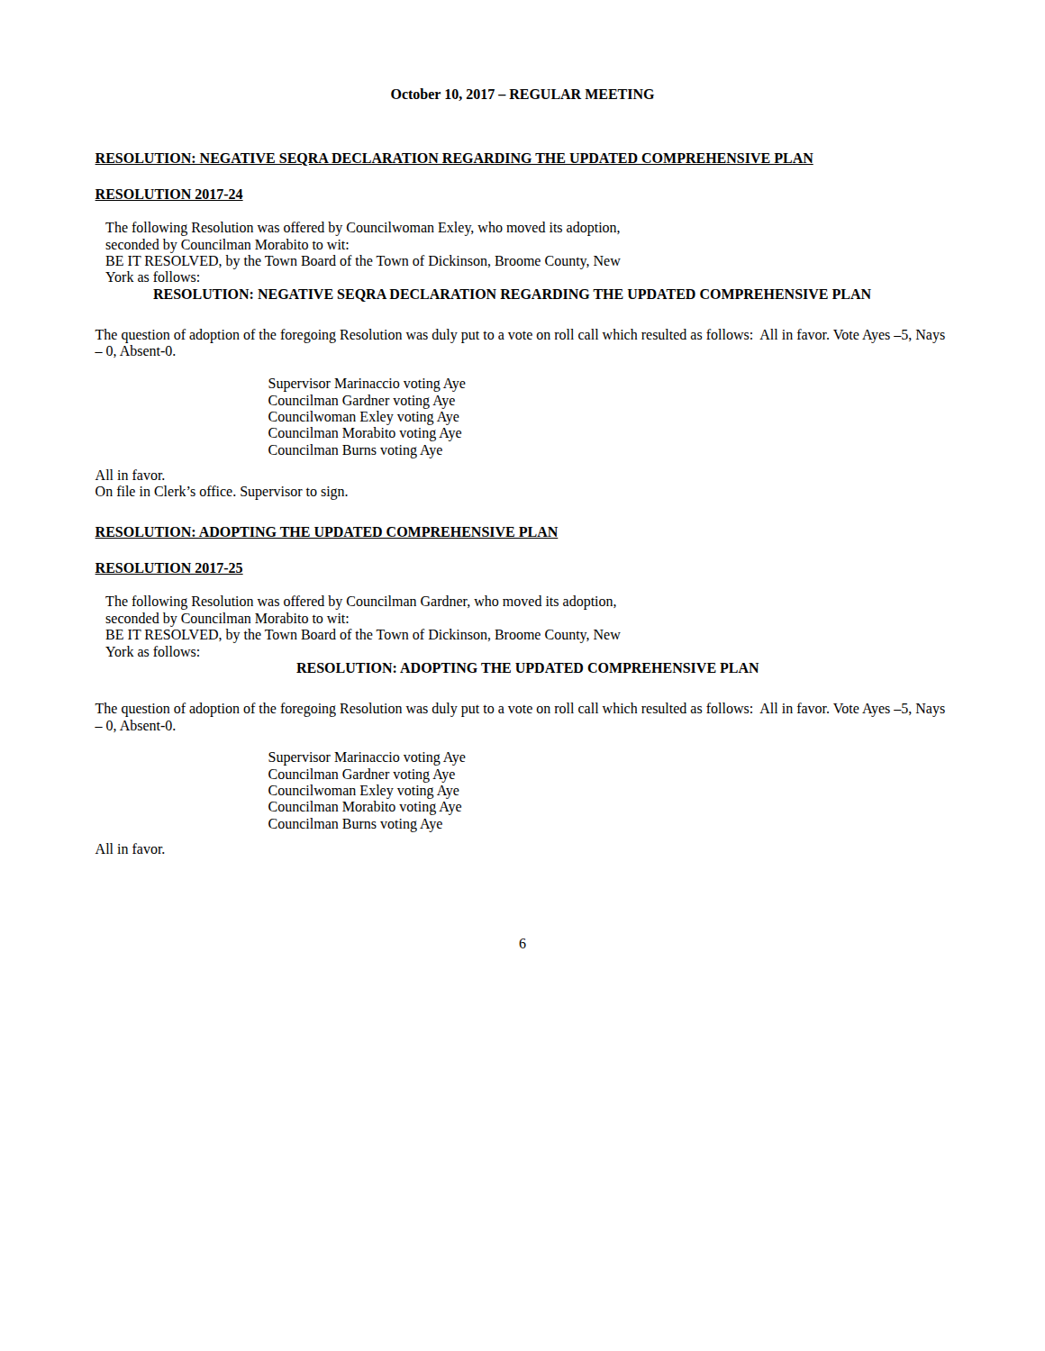October 10, 2017 – REGULAR MEETING
Resolution: Negative SEQRA Declaration Regarding the Updated Comprehensive Plan
RESOLUTION 2017-24
The following Resolution was offered by Councilwoman Exley, who moved its adoption,
seconded by Councilman Morabito to wit:
BE IT RESOLVED, by the Town Board of the Town of Dickinson, Broome County, New
York as follows:
RESOLUTION: NEGATIVE SEQRA DECLARATION REGARDING THE UPDATED COMPREHENSIVE PLAN
The question of adoption of the foregoing Resolution was duly put to a vote on roll call which resulted as follows: All in favor. Vote Ayes –5, Nays – 0, Absent-0.
Supervisor Marinaccio voting Aye
Councilman Gardner voting Aye
Councilwoman Exley voting Aye
Councilman Morabito voting Aye
Councilman Burns voting Aye
All in favor.
On file in Clerk’s office. Supervisor to sign.
Resolution: Adopting the Updated Comprehensive Plan
RESOLUTION 2017-25
The following Resolution was offered by Councilman Gardner, who moved its adoption,
seconded by Councilman Morabito to wit:
BE IT RESOLVED, by the Town Board of the Town of Dickinson, Broome County, New
York as follows:
RESOLUTION: ADOPTING THE UPDATED COMPREHENSIVE PLAN
The question of adoption of the foregoing Resolution was duly put to a vote on roll call which resulted as follows: All in favor. Vote Ayes –5, Nays – 0, Absent-0.
Supervisor Marinaccio voting Aye
Councilman Gardner voting Aye
Councilwoman Exley voting Aye
Councilman Morabito voting Aye
Councilman Burns voting Aye
All in favor.
6